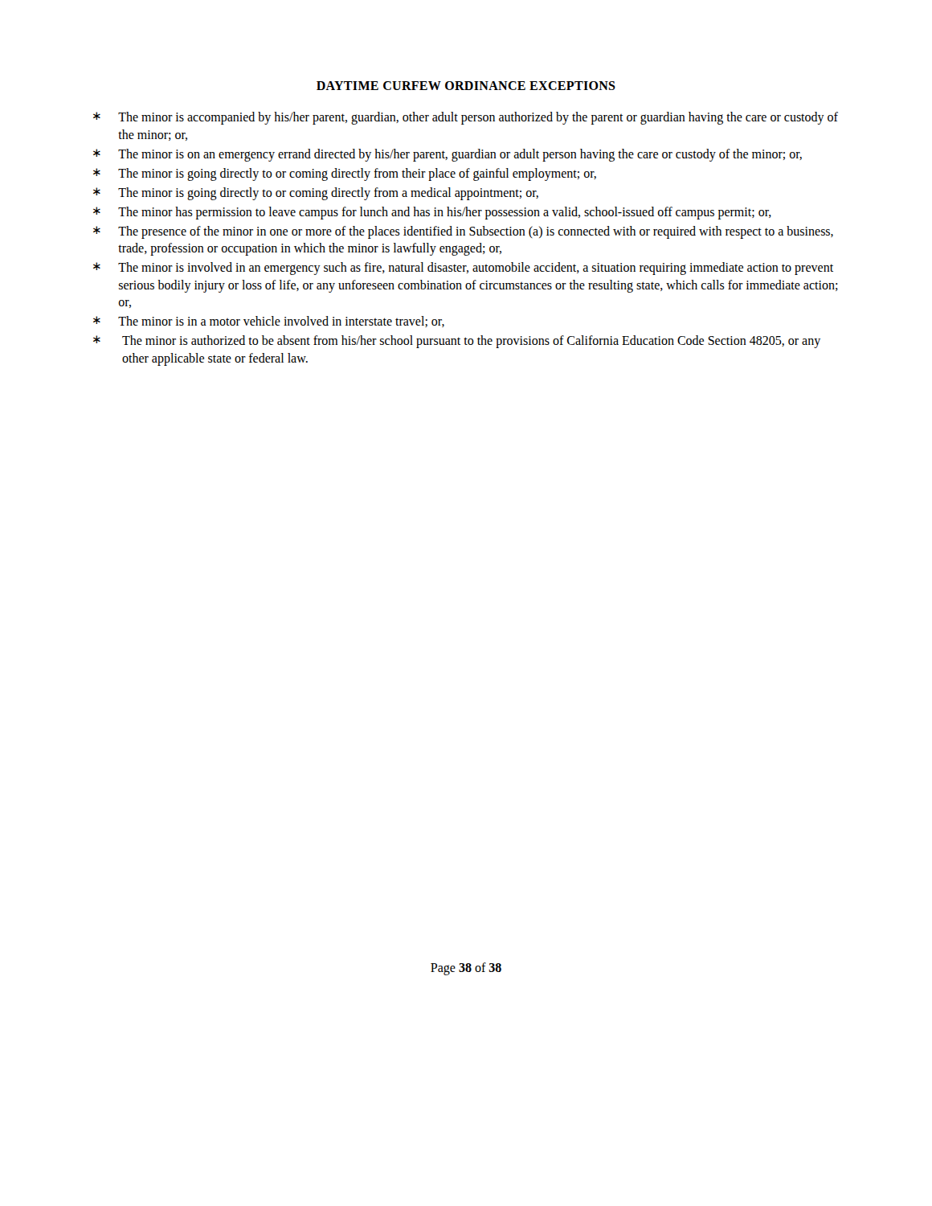DAYTIME CURFEW ORDINANCE EXCEPTIONS
∗The minor is accompanied by his/her parent, guardian, other adult person authorized by the parent or guardian having the care or custody of the minor; or,
∗The minor is on an emergency errand directed by his/her parent, guardian or adult person having the care or custody of the minor; or,
∗The minor is going directly to or coming directly from their place of gainful employment; or,
∗The minor is going directly to or coming directly from a medical appointment; or,
∗The minor has permission to leave campus for lunch and has in his/her possession a valid, school-issued off campus permit; or,
∗The presence of the minor in one or more of the places identified in Subsection (a) is connected with or required with respect to a business, trade, profession or occupation in which the minor is lawfully engaged; or,
∗The minor is involved in an emergency such as fire, natural disaster, automobile accident, a situation requiring immediate action to prevent serious bodily injury or loss of life, or any unforeseen combination of circumstances or the resulting state, which calls for immediate action; or,
∗The minor is in a motor vehicle involved in interstate travel; or,
∗The minor is authorized to be absent from his/her school pursuant to the provisions of California Education Code Section 48205, or any other applicable state or federal law.
Page 38 of 38